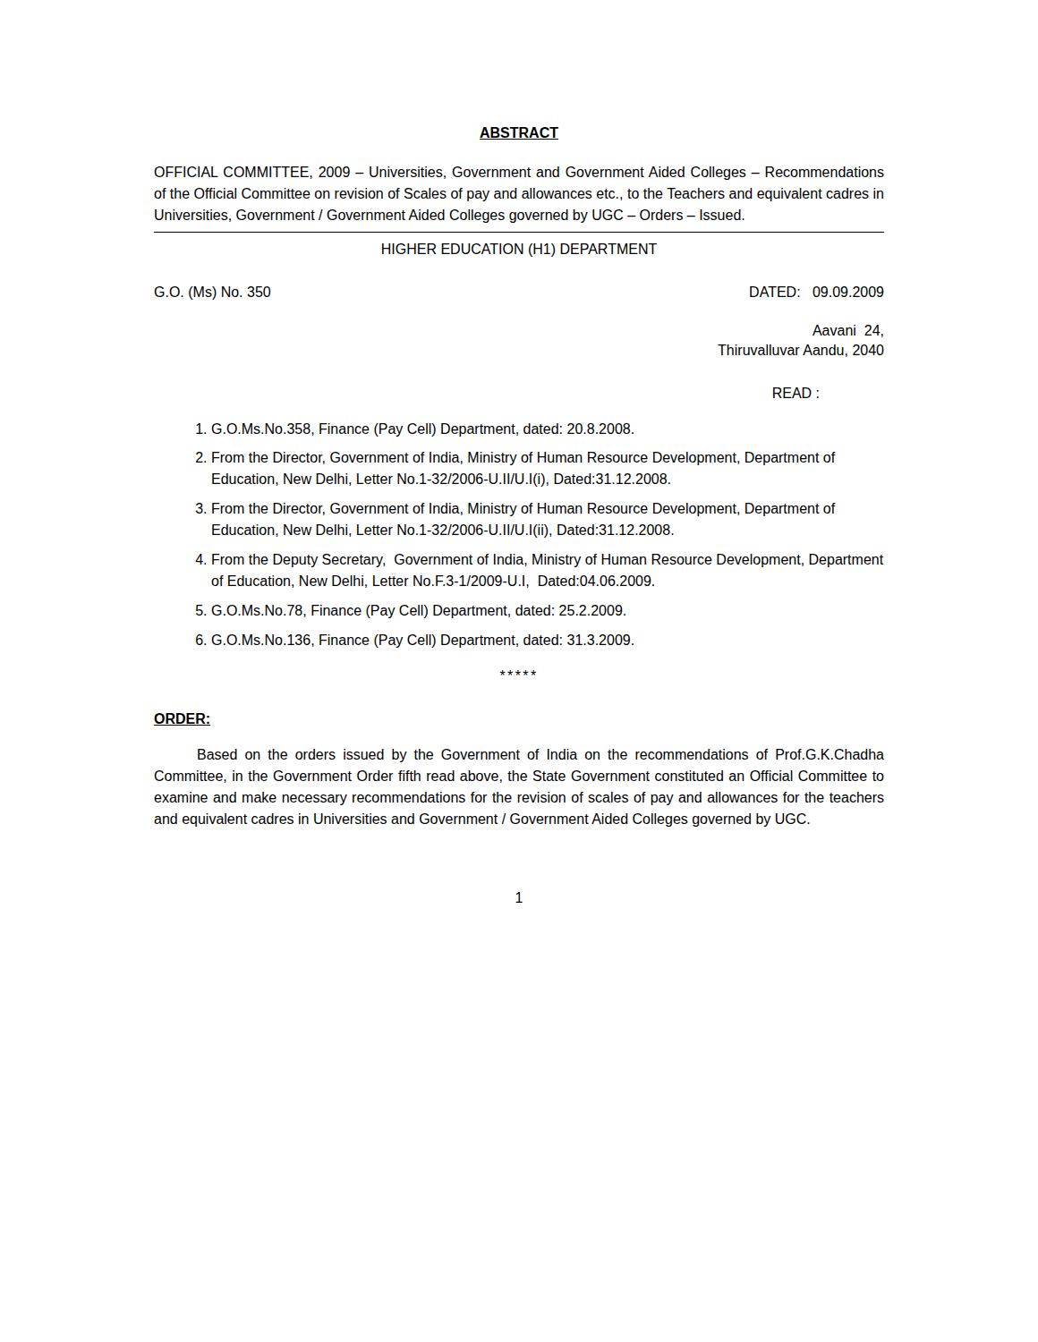ABSTRACT
OFFICIAL COMMITTEE, 2009 – Universities, Government and Government Aided Colleges – Recommendations of the Official Committee on revision of Scales of pay and allowances etc., to the Teachers and equivalent cadres in Universities, Government / Government Aided Colleges governed by UGC – Orders – Issued.
HIGHER EDUCATION (H1) DEPARTMENT
G.O. (Ms) No. 350 DATED: 09.09.2009
Aavani 24,
Thiruvalluvar Aandu, 2040
READ :
G.O.Ms.No.358, Finance (Pay Cell) Department, dated: 20.8.2008.
From the Director, Government of India, Ministry of Human Resource Development, Department of Education, New Delhi, Letter No.1-32/2006-U.II/U.I(i), Dated:31.12.2008.
From the Director, Government of India, Ministry of Human Resource Development, Department of Education, New Delhi, Letter No.1-32/2006-U.II/U.I(ii), Dated:31.12.2008.
From the Deputy Secretary, Government of India, Ministry of Human Resource Development, Department of Education, New Delhi, Letter No.F.3-1/2009-U.I, Dated:04.06.2009.
G.O.Ms.No.78, Finance (Pay Cell) Department, dated: 25.2.2009.
G.O.Ms.No.136, Finance (Pay Cell) Department, dated: 31.3.2009.
*****
ORDER:
Based on the orders issued by the Government of India on the recommendations of Prof.G.K.Chadha Committee, in the Government Order fifth read above, the State Government constituted an Official Committee to examine and make necessary recommendations for the revision of scales of pay and allowances for the teachers and equivalent cadres in Universities and Government / Government Aided Colleges governed by UGC.
1